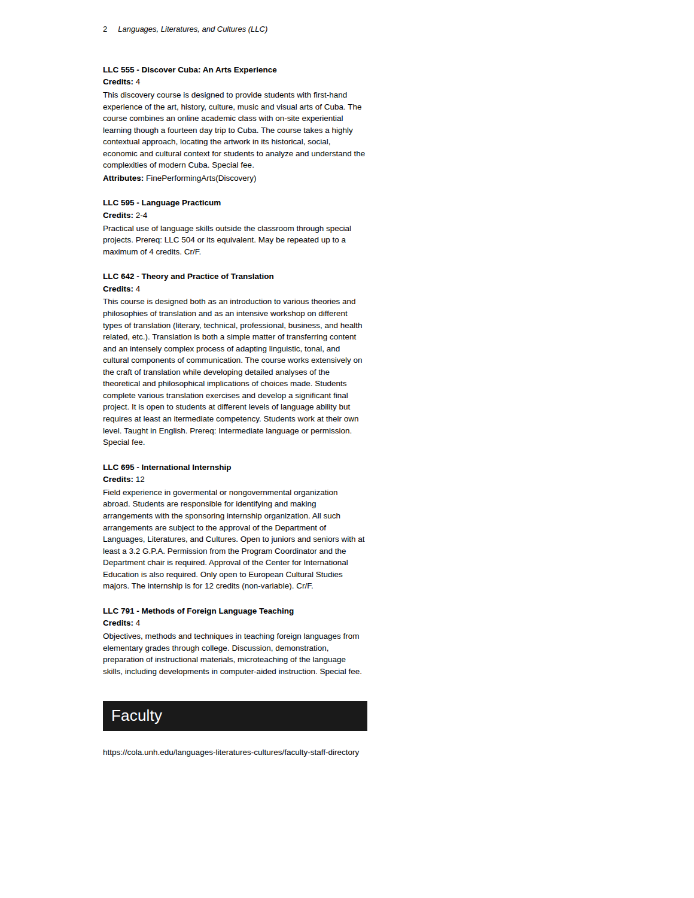2 Languages, Literatures, and Cultures (LLC)
LLC 555 - Discover Cuba: An Arts Experience
Credits: 4
This discovery course is designed to provide students with first-hand experience of the art, history, culture, music and visual arts of Cuba. The course combines an online academic class with on-site experiential learning though a fourteen day trip to Cuba. The course takes a highly contextual approach, locating the artwork in its historical, social, economic and cultural context for students to analyze and understand the complexities of modern Cuba. Special fee.
Attributes: FinePerformingArts(Discovery)
LLC 595 - Language Practicum
Credits: 2-4
Practical use of language skills outside the classroom through special projects. Prereq: LLC 504 or its equivalent. May be repeated up to a maximum of 4 credits. Cr/F.
LLC 642 - Theory and Practice of Translation
Credits: 4
This course is designed both as an introduction to various theories and philosophies of translation and as an intensive workshop on different types of translation (literary, technical, professional, business, and health related, etc.). Translation is both a simple matter of transferring content and an intensely complex process of adapting linguistic, tonal, and cultural components of communication. The course works extensively on the craft of translation while developing detailed analyses of the theoretical and philosophical implications of choices made. Students complete various translation exercises and develop a significant final project. It is open to students at different levels of language ability but requires at least an itermediate competency. Students work at their own level. Taught in English. Prereq: Intermediate language or permission. Special fee.
LLC 695 - International Internship
Credits: 12
Field experience in govermental or nongovernmental organization abroad. Students are responsible for identifying and making arrangements with the sponsoring internship organization. All such arrangements are subject to the approval of the Department of Languages, Literatures, and Cultures. Open to juniors and seniors with at least a 3.2 G.P.A. Permission from the Program Coordinator and the Department chair is required. Approval of the Center for International Education is also required. Only open to European Cultural Studies majors. The internship is for 12 credits (non-variable). Cr/F.
LLC 791 - Methods of Foreign Language Teaching
Credits: 4
Objectives, methods and techniques in teaching foreign languages from elementary grades through college. Discussion, demonstration, preparation of instructional materials, microteaching of the language skills, including developments in computer-aided instruction. Special fee.
Faculty
https://cola.unh.edu/languages-literatures-cultures/faculty-staff-directory